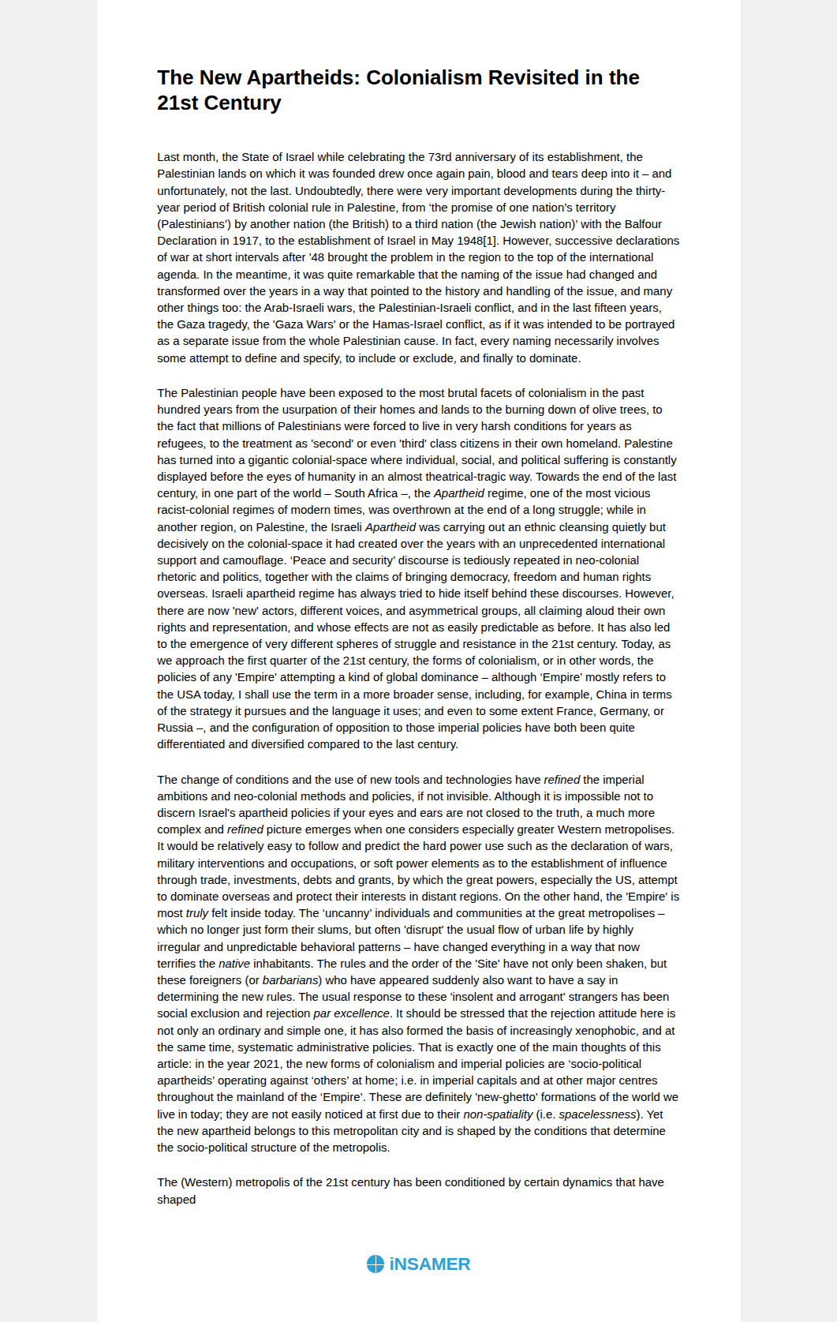The New Apartheids: Colonialism Revisited in the 21st Century
Last month, the State of Israel while celebrating the 73rd anniversary of its establishment, the Palestinian lands on which it was founded drew once again pain, blood and tears deep into it – and unfortunately, not the last. Undoubtedly, there were very important developments during the thirty-year period of British colonial rule in Palestine, from ‘the promise of one nation’s territory (Palestinians’) by another nation (the British) to a third nation (the Jewish nation)’ with the Balfour Declaration in 1917, to the establishment of Israel in May 1948[1]. However, successive declarations of war at short intervals after '48 brought the problem in the region to the top of the international agenda. In the meantime, it was quite remarkable that the naming of the issue had changed and transformed over the years in a way that pointed to the history and handling of the issue, and many other things too: the Arab-Israeli wars, the Palestinian-Israeli conflict, and in the last fifteen years, the Gaza tragedy, the 'Gaza Wars' or the Hamas-Israel conflict, as if it was intended to be portrayed as a separate issue from the whole Palestinian cause. In fact, every naming necessarily involves some attempt to define and specify, to include or exclude, and finally to dominate.
The Palestinian people have been exposed to the most brutal facets of colonialism in the past hundred years from the usurpation of their homes and lands to the burning down of olive trees, to the fact that millions of Palestinians were forced to live in very harsh conditions for years as refugees, to the treatment as 'second' or even 'third' class citizens in their own homeland. Palestine has turned into a gigantic colonial-space where individual, social, and political suffering is constantly displayed before the eyes of humanity in an almost theatrical-tragic way. Towards the end of the last century, in one part of the world – South Africa –, the Apartheid regime, one of the most vicious racist-colonial regimes of modern times, was overthrown at the end of a long struggle; while in another region, on Palestine, the Israeli Apartheid was carrying out an ethnic cleansing quietly but decisively on the colonial-space it had created over the years with an unprecedented international support and camouflage. ‘Peace and security’ discourse is tediously repeated in neo-colonial rhetoric and politics, together with the claims of bringing democracy, freedom and human rights overseas. Israeli apartheid regime has always tried to hide itself behind these discourses. However, there are now 'new' actors, different voices, and asymmetrical groups, all claiming aloud their own rights and representation, and whose effects are not as easily predictable as before. It has also led to the emergence of very different spheres of struggle and resistance in the 21st century. Today, as we approach the first quarter of the 21st century, the forms of colonialism, or in other words, the policies of any 'Empire' attempting a kind of global dominance – although ‘Empire’ mostly refers to the USA today, I shall use the term in a more broader sense, including, for example, China in terms of the strategy it pursues and the language it uses; and even to some extent France, Germany, or Russia –, and the configuration of opposition to those imperial policies have both been quite differentiated and diversified compared to the last century.
The change of conditions and the use of new tools and technologies have refined the imperial ambitions and neo-colonial methods and policies, if not invisible. Although it is impossible not to discern Israel's apartheid policies if your eyes and ears are not closed to the truth, a much more complex and refined picture emerges when one considers especially greater Western metropolises. It would be relatively easy to follow and predict the hard power use such as the declaration of wars, military interventions and occupations, or soft power elements as to the establishment of influence through trade, investments, debts and grants, by which the great powers, especially the US, attempt to dominate overseas and protect their interests in distant regions. On the other hand, the 'Empire' is most truly felt inside today. The ‘uncanny’ individuals and communities at the great metropolises – which no longer just form their slums, but often 'disrupt' the usual flow of urban life by highly irregular and unpredictable behavioral patterns – have changed everything in a way that now terrifies the native inhabitants. The rules and the order of the 'Site' have not only been shaken, but these foreigners (or barbarians) who have appeared suddenly also want to have a say in determining the new rules. The usual response to these 'insolent and arrogant' strangers has been social exclusion and rejection par excellence. It should be stressed that the rejection attitude here is not only an ordinary and simple one, it has also formed the basis of increasingly xenophobic, and at the same time, systematic administrative policies. That is exactly one of the main thoughts of this article: in the year 2021, the new forms of colonialism and imperial policies are ‘socio-political apartheids’ operating against ‘others’ at home; i.e. in imperial capitals and at other major centres throughout the mainland of the ‘Empire’. These are definitely 'new-ghetto' formations of the world we live in today; they are not easily noticed at first due to their non-spatiality (i.e. spacelessness). Yet the new apartheid belongs to this metropolitan city and is shaped by the conditions that determine the socio-political structure of the metropolis.
The (Western) metropolis of the 21st century has been conditioned by certain dynamics that have shaped
iNSAMER